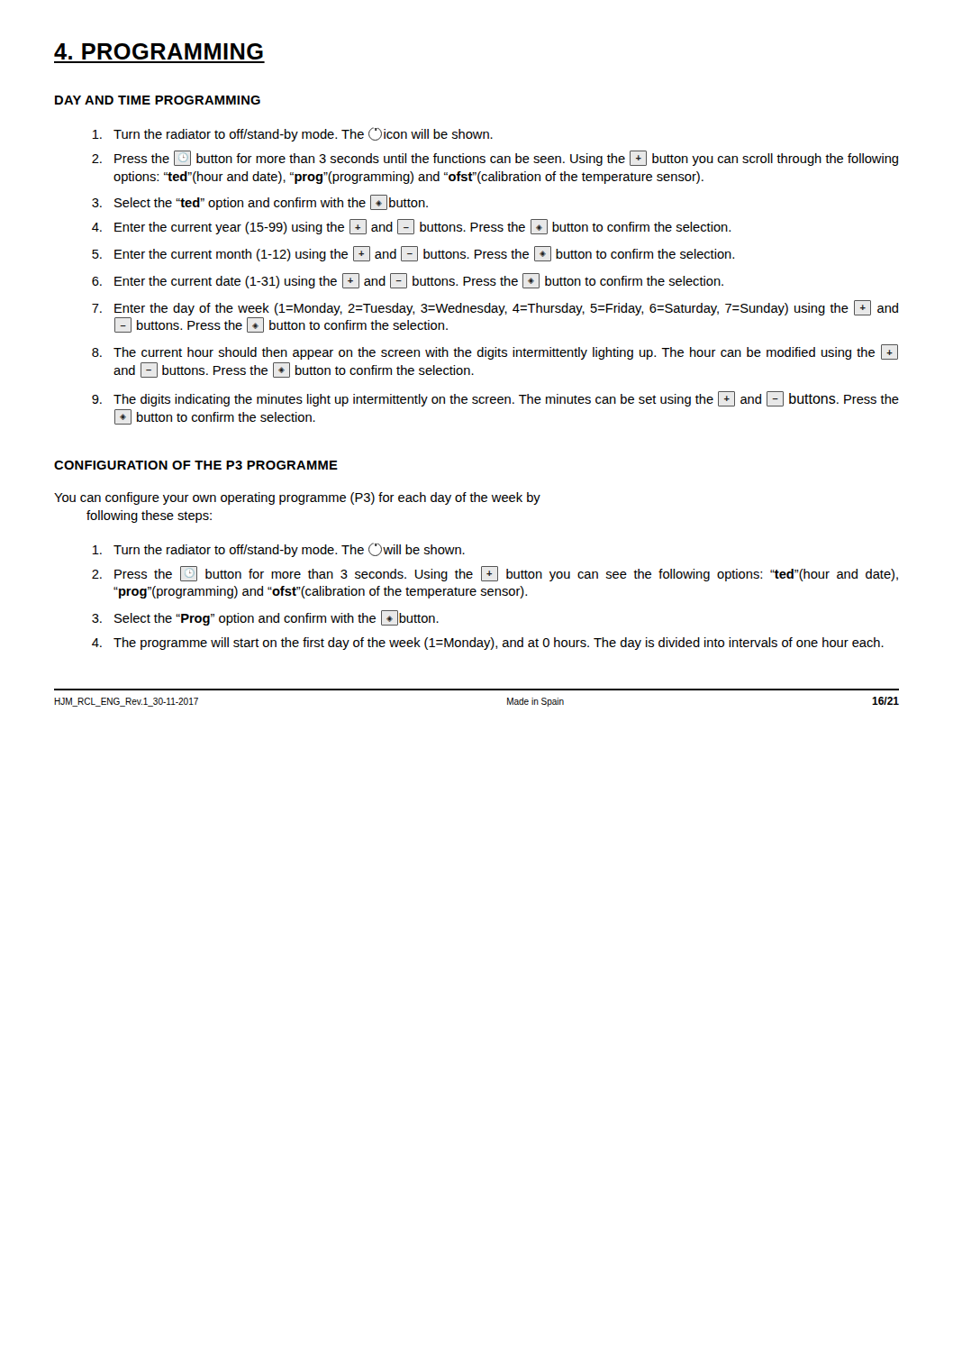4. PROGRAMMING
DAY AND TIME PROGRAMMING
Turn the radiator to off/stand-by mode. The icon will be shown.
Press the button for more than 3 seconds until the functions can be seen. Using the button you can scroll through the following options: “ted”(hour and date), “prog”(programming) and “ofst”(calibration of the temperature sensor).
Select the “ted” option and confirm with the button.
Enter the current year (15-99) using the and buttons. Press the button to confirm the selection.
Enter the current month (1-12) using the and buttons. Press the button to confirm the selection.
Enter the current date (1-31) using the and buttons. Press the button to confirm the selection.
Enter the day of the week (1=Monday, 2=Tuesday, 3=Wednesday, 4=Thursday, 5=Friday, 6=Saturday, 7=Sunday) using the and buttons. Press the button to confirm the selection.
The current hour should then appear on the screen with the digits intermittently lighting up. The hour can be modified using the and buttons. Press the button to confirm the selection.
The digits indicating the minutes light up intermittently on the screen. The minutes can be set using the and buttons. Press the button to confirm the selection.
CONFIGURATION OF THE P3 PROGRAMME
You can configure your own operating programme (P3) for each day of the week byfollowing these steps:
Turn the radiator to off/stand-by mode. The will be shown.
Press the button for more than 3 seconds. Using the button you can see the following options: “ted”(hour and date), “prog”(programming) and “ofst”(calibration of the temperature sensor).
Select the “Prog” option and confirm with the button.
The programme will start on the first day of the week (1=Monday), and at 0 hours. The day is divided into intervals of one hour each.
HJM_RCL_ENG_Rev.1_30-11-2017
Made in Spain
16/21